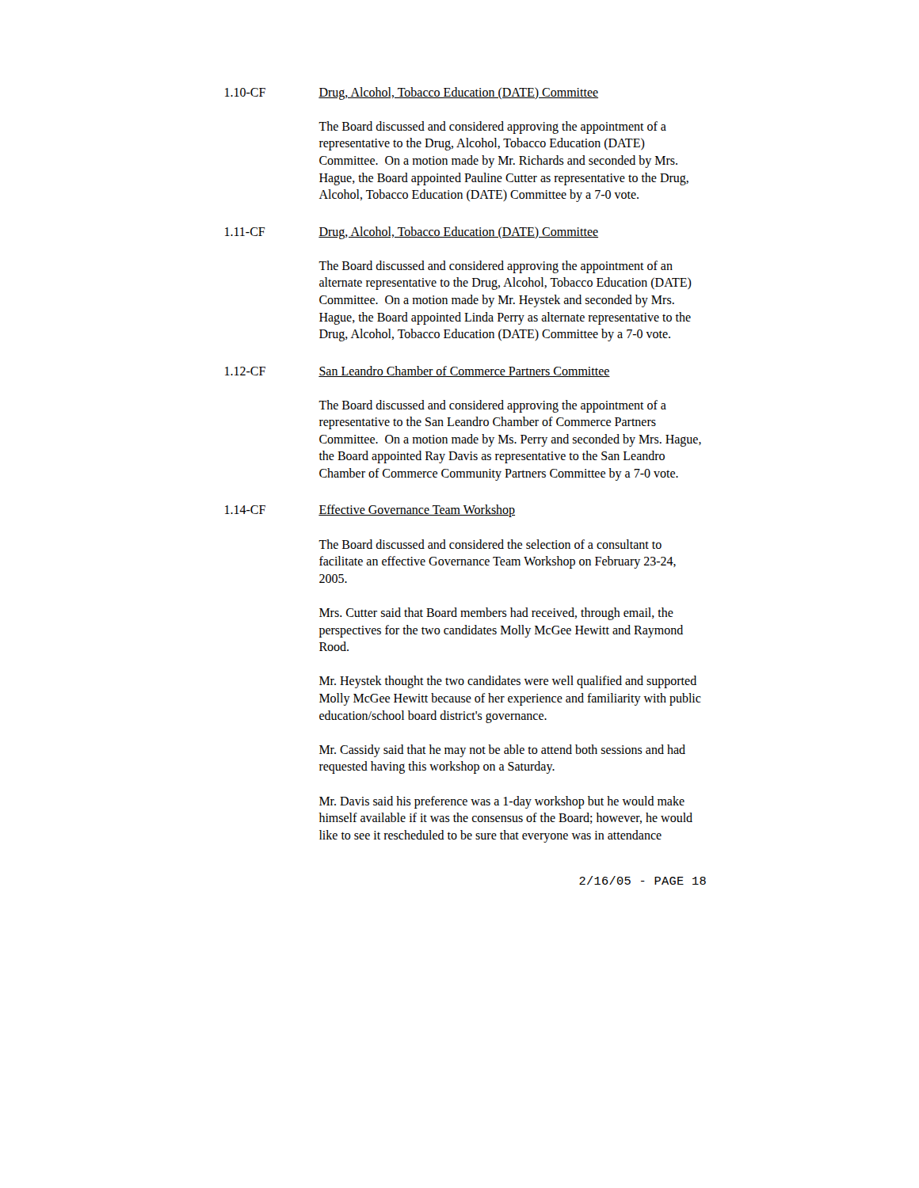1.10-CF
Drug, Alcohol, Tobacco Education (DATE) Committee
The Board discussed and considered approving the appointment of a representative to the Drug, Alcohol, Tobacco Education (DATE) Committee. On a motion made by Mr. Richards and seconded by Mrs. Hague, the Board appointed Pauline Cutter as representative to the Drug, Alcohol, Tobacco Education (DATE) Committee by a 7-0 vote.
1.11-CF
Drug, Alcohol, Tobacco Education (DATE) Committee
The Board discussed and considered approving the appointment of an alternate representative to the Drug, Alcohol, Tobacco Education (DATE) Committee. On a motion made by Mr. Heystek and seconded by Mrs. Hague, the Board appointed Linda Perry as alternate representative to the Drug, Alcohol, Tobacco Education (DATE) Committee by a 7-0 vote.
1.12-CF
San Leandro Chamber of Commerce Partners Committee
The Board discussed and considered approving the appointment of a representative to the San Leandro Chamber of Commerce Partners Committee. On a motion made by Ms. Perry and seconded by Mrs. Hague, the Board appointed Ray Davis as representative to the San Leandro Chamber of Commerce Community Partners Committee by a 7-0 vote.
1.14-CF
Effective Governance Team Workshop
The Board discussed and considered the selection of a consultant to facilitate an effective Governance Team Workshop on February 23-24, 2005.
Mrs. Cutter said that Board members had received, through email, the perspectives for the two candidates Molly McGee Hewitt and Raymond Rood.
Mr. Heystek thought the two candidates were well qualified and supported Molly McGee Hewitt because of her experience and familiarity with public education/school board district's governance.
Mr. Cassidy said that he may not be able to attend both sessions and had requested having this workshop on a Saturday.
Mr. Davis said his preference was a 1-day workshop but he would make himself available if it was the consensus of the Board; however, he would like to see it rescheduled to be sure that everyone was in attendance
2/16/05 - PAGE 18